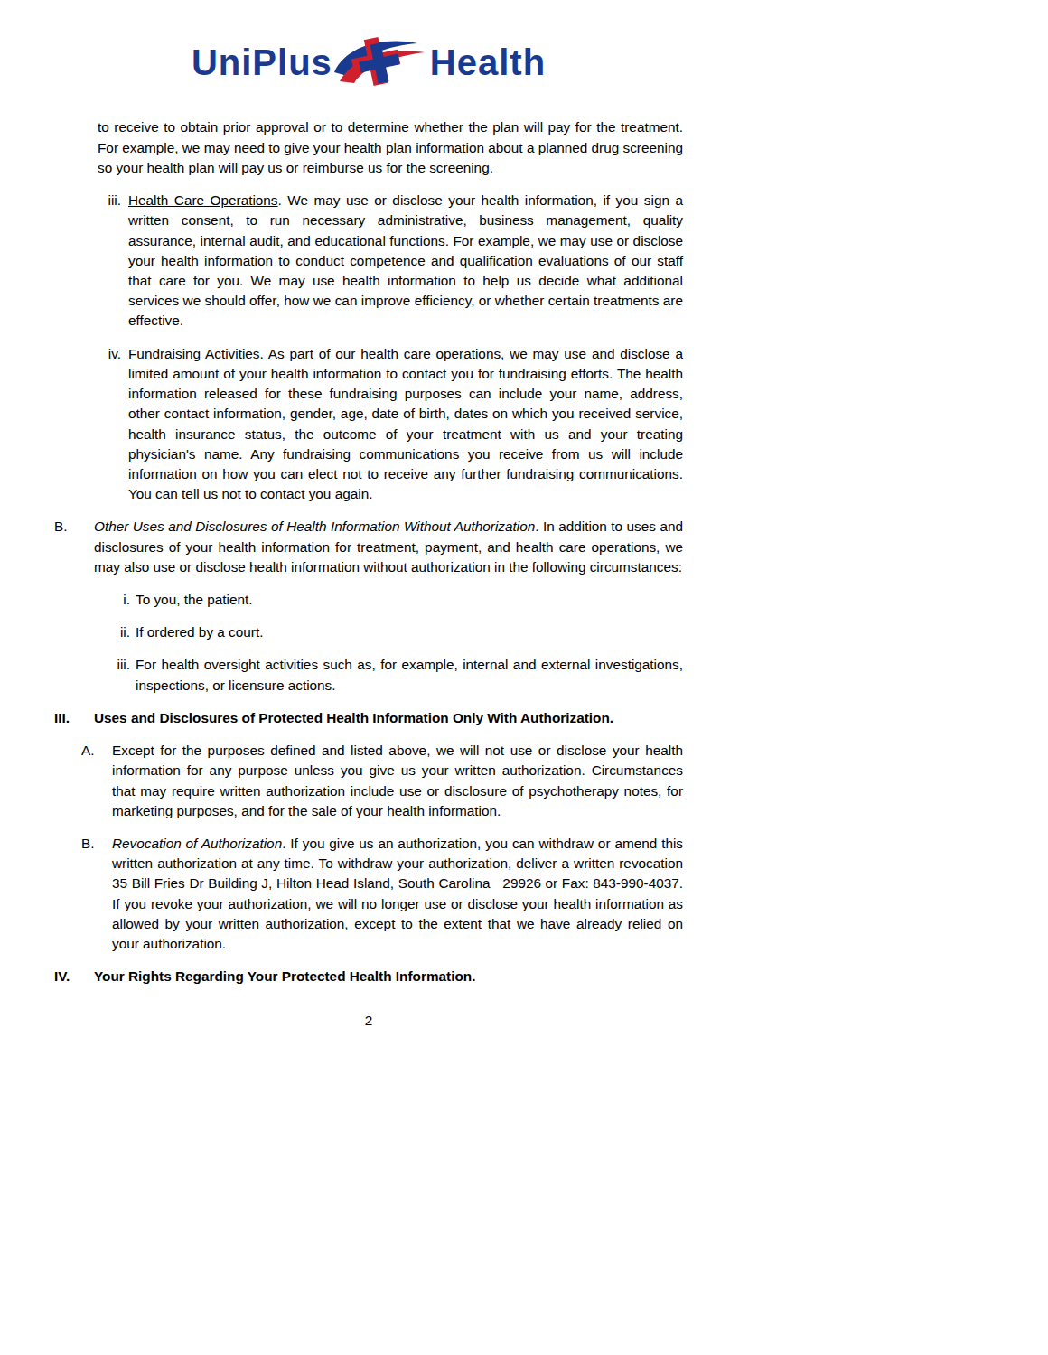UniPlus Health
to receive to obtain prior approval or to determine whether the plan will pay for the treatment. For example, we may need to give your health plan information about a planned drug screening so your health plan will pay us or reimburse us for the screening.
iii.
Health Care Operations. We may use or disclose your health information, if you sign a written consent, to run necessary administrative, business management, quality assurance, internal audit, and educational functions. For example, we may use or disclose your health information to conduct competence and qualification evaluations of our staff that care for you. We may use health information to help us decide what additional services we should offer, how we can improve efficiency, or whether certain treatments are effective.
iv.
Fundraising Activities. As part of our health care operations, we may use and disclose a limited amount of your health information to contact you for fundraising efforts. The health information released for these fundraising purposes can include your name, address, other contact information, gender, age, date of birth, dates on which you received service, health insurance status, the outcome of your treatment with us and your treating physician's name. Any fundraising communications you receive from us will include information on how you can elect not to receive any further fundraising communications. You can tell us not to contact you again.
B.
Other Uses and Disclosures of Health Information Without Authorization. In addition to uses and disclosures of your health information for treatment, payment, and health care operations, we may also use or disclose health information without authorization in the following circumstances:
i.
To you, the patient.
ii.
If ordered by a court.
iii.
For health oversight activities such as, for example, internal and external investigations, inspections, or licensure actions.
III.
Uses and Disclosures of Protected Health Information Only With Authorization.
A.
Except for the purposes defined and listed above, we will not use or disclose your health information for any purpose unless you give us your written authorization. Circumstances that may require written authorization include use or disclosure of psychotherapy notes, for marketing purposes, and for the sale of your health information.
B.
Revocation of Authorization. If you give us an authorization, you can withdraw or amend this written authorization at any time. To withdraw your authorization, deliver a written revocation 35 Bill Fries Dr Building J, Hilton Head Island, South Carolina 29926 or Fax: 843-990-4037. If you revoke your authorization, we will no longer use or disclose your health information as allowed by your written authorization, except to the extent that we have already relied on your authorization.
IV.
Your Rights Regarding Your Protected Health Information.
2